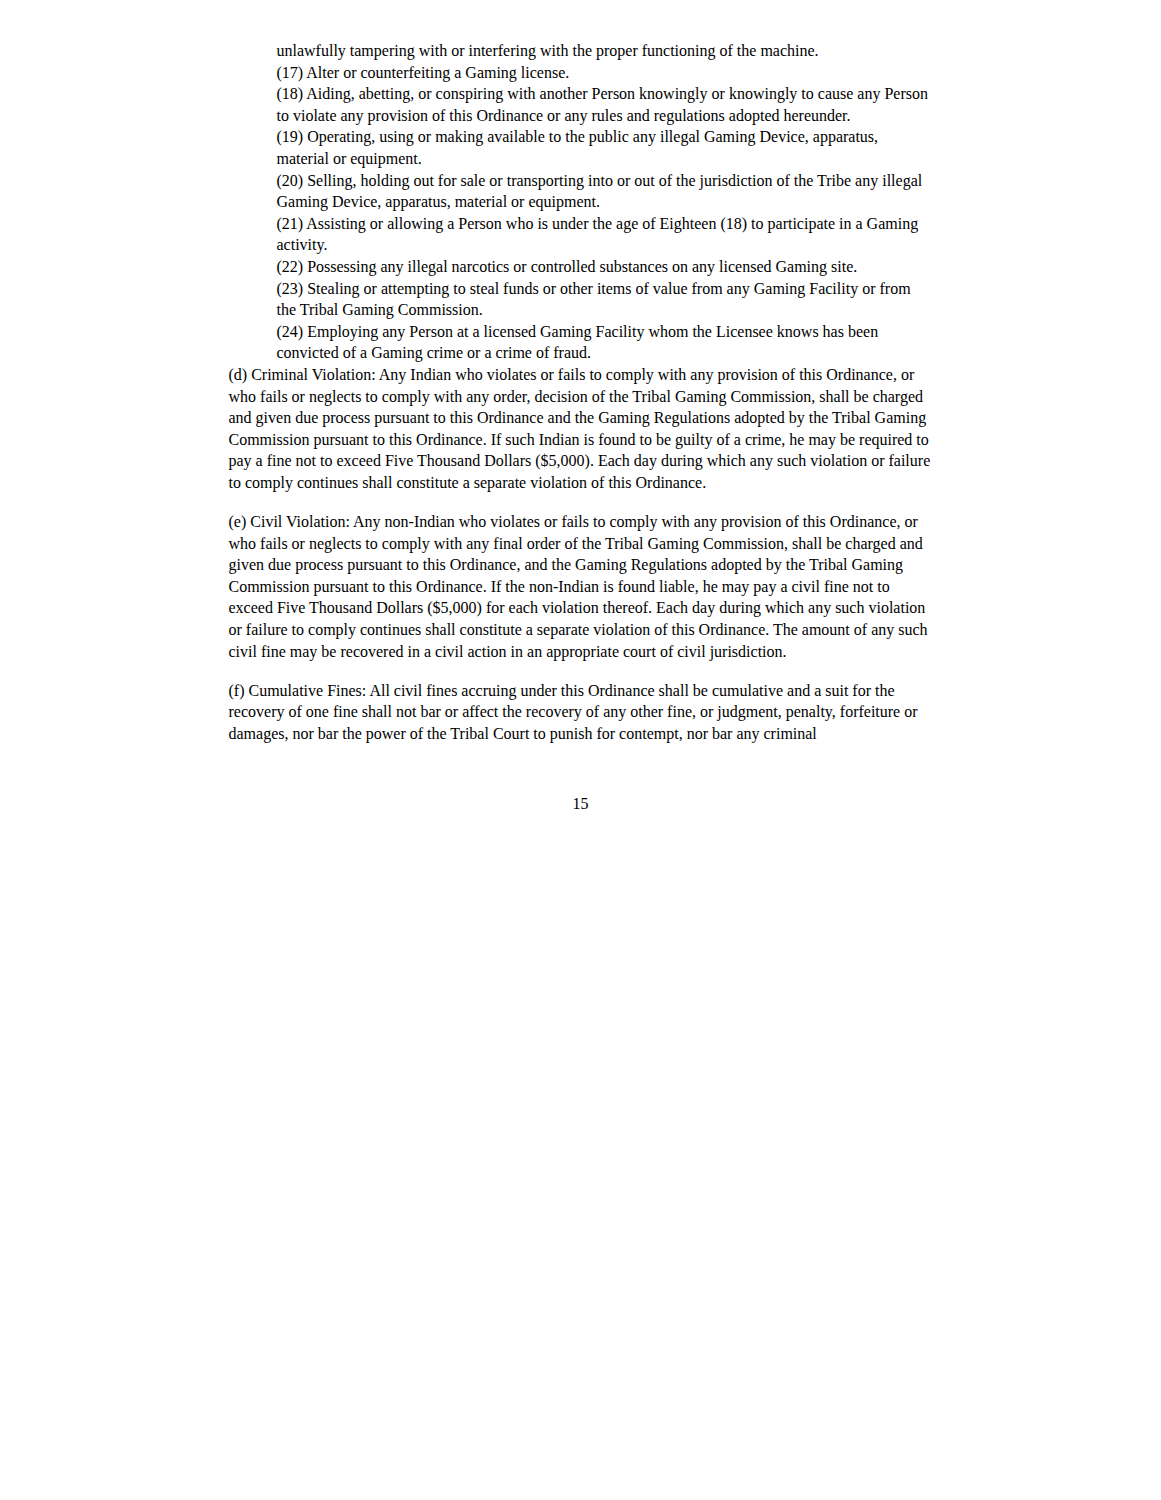unlawfully tampering with or interfering with the proper functioning of the machine.
(17) Alter or counterfeiting a Gaming license.
(18) Aiding, abetting, or conspiring with another Person knowingly or knowingly to cause any Person to violate any provision of this Ordinance or any rules and regulations adopted hereunder.
(19) Operating, using or making available to the public any illegal Gaming Device, apparatus, material or equipment.
(20) Selling, holding out for sale or transporting into or out of the jurisdiction of the Tribe any illegal Gaming Device, apparatus, material or equipment.
(21) Assisting or allowing a Person who is under the age of Eighteen (18) to participate in a Gaming activity.
(22) Possessing any illegal narcotics or controlled substances on any licensed Gaming site.
(23) Stealing or attempting to steal funds or other items of value from any Gaming Facility or from the Tribal Gaming Commission.
(24) Employing any Person at a licensed Gaming Facility whom the Licensee knows has been convicted of a Gaming crime or a crime of fraud.
(d) Criminal Violation: Any Indian who violates or fails to comply with any provision of this Ordinance, or who fails or neglects to comply with any order, decision of the Tribal Gaming Commission, shall be charged and given due process pursuant to this Ordinance and the Gaming Regulations adopted by the Tribal Gaming Commission pursuant to this Ordinance. If such Indian is found to be guilty of a crime, he may be required to pay a fine not to exceed Five Thousand Dollars ($5,000). Each day during which any such violation or failure to comply continues shall constitute a separate violation of this Ordinance.
(e) Civil Violation: Any non-Indian who violates or fails to comply with any provision of this Ordinance, or who fails or neglects to comply with any final order of the Tribal Gaming Commission, shall be charged and given due process pursuant to this Ordinance, and the Gaming Regulations adopted by the Tribal Gaming Commission pursuant to this Ordinance. If the non-Indian is found liable, he may pay a civil fine not to exceed Five Thousand Dollars ($5,000) for each violation thereof. Each day during which any such violation or failure to comply continues shall constitute a separate violation of this Ordinance. The amount of any such civil fine may be recovered in a civil action in an appropriate court of civil jurisdiction.
(f) Cumulative Fines: All civil fines accruing under this Ordinance shall be cumulative and a suit for the recovery of one fine shall not bar or affect the recovery of any other fine, or judgment, penalty, forfeiture or damages, nor bar the power of the Tribal Court to punish for contempt, nor bar any criminal
15